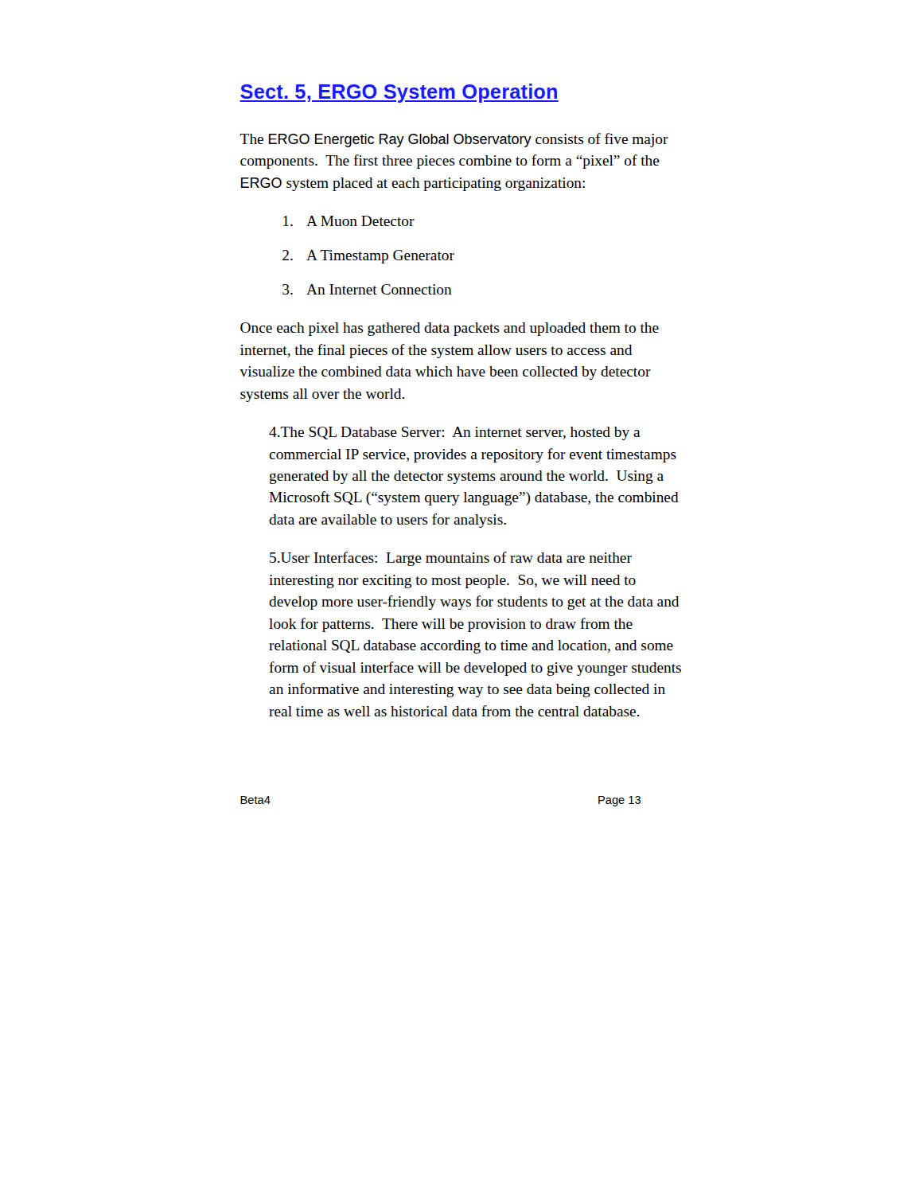Sect. 5, ERGO System Operation
The ERGO Energetic Ray Global Observatory consists of five major components. The first three pieces combine to form a “pixel” of the ERGO system placed at each participating organization:
A Muon Detector
A Timestamp Generator
An Internet Connection
Once each pixel has gathered data packets and uploaded them to the internet, the final pieces of the system allow users to access and visualize the combined data which have been collected by detector systems all over the world.
4.The SQL Database Server: An internet server, hosted by a commercial IP service, provides a repository for event timestamps generated by all the detector systems around the world. Using a Microsoft SQL (“system query language”) database, the combined data are available to users for analysis.
5.User Interfaces: Large mountains of raw data are neither interesting nor exciting to most people. So, we will need to develop more user-friendly ways for students to get at the data and look for patterns. There will be provision to draw from the relational SQL database according to time and location, and some form of visual interface will be developed to give younger students an informative and interesting way to see data being collected in real time as well as historical data from the central database.
Beta4
Page 13